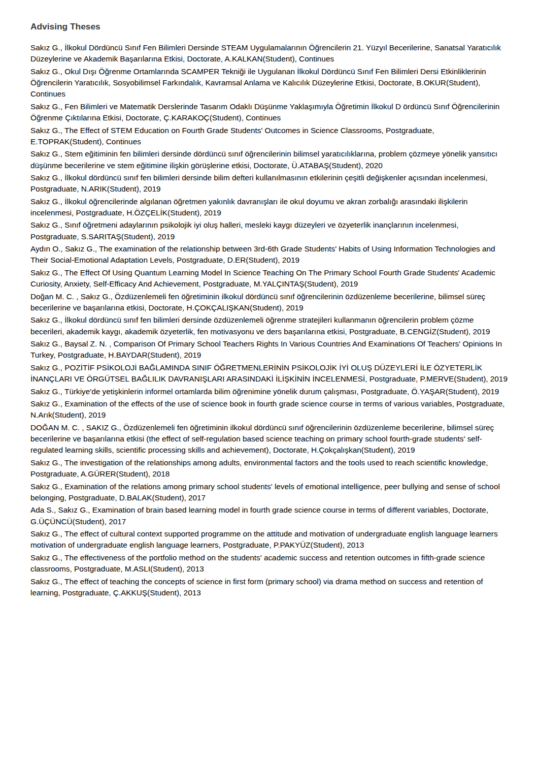Advising Theses
Sakız G., İlkokul Dördüncü Sınıf Fen Bilimleri Dersinde STEAM Uygulamalarının Öğrencilerin 21. Yüzyıl Becerilerine, Sanatsal Yaratıcılık Düzeylerine ve Akademik Başarılarına Etkisi, Doctorate, A.KALKAN(Student), Continues
Sakız G., Okul Dışı Öğrenme Ortamlarında SCAMPER Tekniği ile Uygulanan İlkokul Dördüncü Sınıf Fen Bilimleri Dersi Etkinliklerinin Öğrencilerin Yaratıcılık, Sosyobilimsel Farkındalık, Kavramsal Anlama ve Kalıcılık Düzeylerine Etkisi, Doctorate, B.OKUR(Student), Continues
Sakız G., Fen Bilimleri ve Matematik Derslerinde Tasarım Odaklı Düşünme Yaklaşımıyla Öğretimin İlkokul D ördüncü Sınıf Öğrencilerinin Öğrenme Çıktılarına Etkisi, Doctorate, Ç.KARAKOÇ(Student), Continues
Sakız G., The Effect of STEM Education on Fourth Grade Students' Outcomes in Science Classrooms, Postgraduate, E.TOPRAK(Student), Continues
Sakız G., Stem eğitiminin fen bilimleri dersinde dördüncü sınıf öğrencilerinin bilimsel yaratıcılıklarına, problem çözmeye yönelik yansıtıcı düşünme becerilerine ve stem eğitimine ilişkin görüşlerine etkisi, Doctorate, Ü.ATABAŞ(Student), 2020
Sakız G., İlkokul dördüncü sınıf fen bilimleri dersinde bilim defteri kullanılmasının etkilerinin çeşitli değişkenler açısından incelenmesi, Postgraduate, N.ARIK(Student), 2019
Sakız G., İlkokul öğrencilerinde algılanan öğretmen yakınlık davranışları ile okul doyumu ve akran zorbalığı arasındaki ilişkilerin incelenmesi, Postgraduate, H.ÖZÇELİK(Student), 2019
Sakız G., Sınıf öğretmeni adaylarının psikolojik iyi oluş halleri, mesleki kaygı düzeyleri ve özyeterlik inançlarının incelenmesi, Postgraduate, S.SARITAŞ(Student), 2019
Aydın O., Sakız G., The examination of the relationship between 3rd-6th Grade Students' Habits of Using Information Technologies and Their Social-Emotional Adaptation Levels, Postgraduate, D.ER(Student), 2019
Sakız G., The Effect Of Using Quantum Learning Model In Science Teaching On The Primary School Fourth Grade Students' Academic Curiosity, Anxiety, Self-Efficacy And Achievement, Postgraduate, M.YALÇINTAŞ(Student), 2019
Doğan M. C. , Sakız G., Özdüzenlemeli fen öğretiminin ilkokul dördüncü sınıf öğrencilerinin özdüzenleme becerilerine, bilimsel süreç becerilerine ve başarılarına etkisi, Doctorate, H.ÇOKÇALIŞKAN(Student), 2019
Sakız G., İlkokul dördüncü sınıf fen bilimleri dersinde özdüzenlemeli öğrenme stratejileri kullanmanın öğrencilerin problem çözme becerileri, akademik kaygı, akademik özyeterlik, fen motivasyonu ve ders başarılarına etkisi, Postgraduate, B.CENGİZ(Student), 2019
Sakız G., Baysal Z. N. , Comparison Of Primary School Teachers Rights In Various Countries And Examinations Of Teachers' Opinions In Turkey, Postgraduate, H.BAYDAR(Student), 2019
Sakız G., POZİTİF PSİKOLOJİ BAĞLAMINDA SINIF ÖĞRETMENLERİNİN PSİKOLOJİK İYİ OLUŞ DÜZEYLERİ İLE ÖZYETERLİK İNANÇLARI VE ÖRGÜTSEL BAĞLILIK DAVRANIŞLARI ARASINDAKİ İLİŞKİNİN İNCELENMESİ, Postgraduate, P.MERVE(Student), 2019
Sakız G., Türkiye'de yetişkinlerin informel ortamlarda bilim öğrenimine yönelik durum çalışması, Postgraduate, Ö.YAŞAR(Student), 2019
Sakız G., Examination of the effects of the use of science book in fourth grade science course in terms of various variables, Postgraduate, N.Arık(Student), 2019
DOĞAN M. C. , SAKIZ G., Özdüzenlemeli fen öğretiminin ilkokul dördüncü sınıf öğrencilerinin özdüzenleme becerilerine, bilimsel süreç becerilerine ve başarılarına etkisi (the effect of self-regulation based science teaching on primary school fourth-grade students' self-regulated learning skills, scientific processing skills and achievement), Doctorate, H.Çokçalışkan(Student), 2019
Sakız G., The investigation of the relationships among adults, environmental factors and the tools used to reach scientific knowledge, Postgraduate, A.GÜRER(Student), 2018
Sakız G., Examination of the relations among primary school students' levels of emotional intelligence, peer bullying and sense of school belonging, Postgraduate, D.BALAK(Student), 2017
Ada S., Sakız G., Examination of brain based learning model in fourth grade science course in terms of different variables, Doctorate, G.ÜÇÜNCÜ(Student), 2017
Sakız G., The effect of cultural context supported programme on the attitude and motivation of undergraduate english language learners motivation of undergraduate english language learners, Postgraduate, P.PAKYÜZ(Student), 2013
Sakız G., The effectiveness of the portfolio method on the students' academic success and retention outcomes in fifth-grade science classrooms, Postgraduate, M.ASLI(Student), 2013
Sakız G., The effect of teaching the concepts of science in first form (primary school) via drama method on success and retention of learning, Postgraduate, Ç.AKKUŞ(Student), 2013